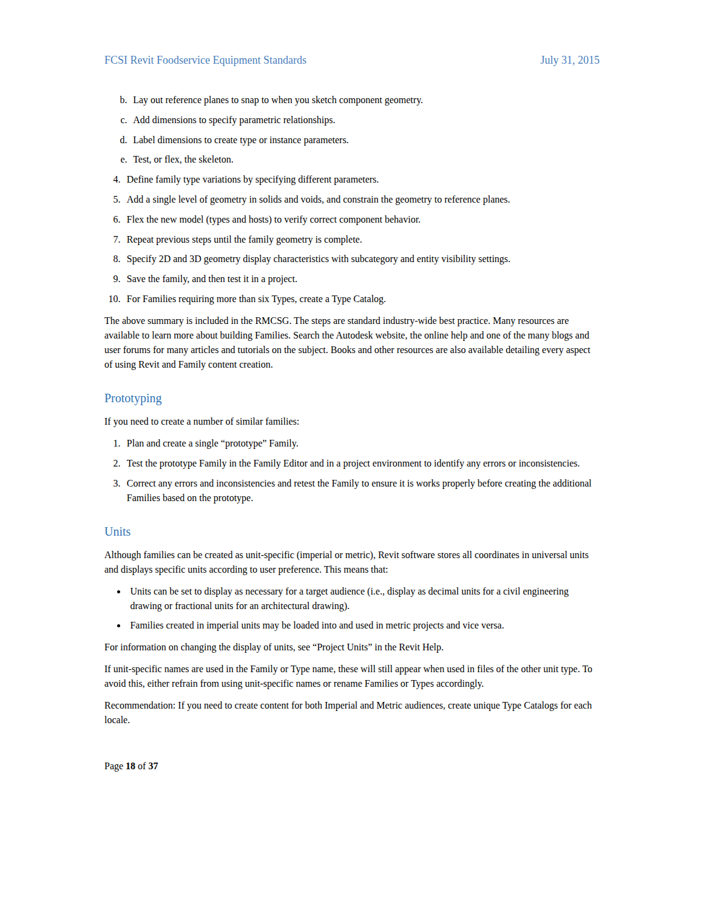FCSI Revit Foodservice Equipment Standards July 31, 2015
Lay out reference planes to snap to when you sketch component geometry.
Add dimensions to specify parametric relationships.
Label dimensions to create type or instance parameters.
Test, or flex, the skeleton.
Define family type variations by specifying different parameters.
Add a single level of geometry in solids and voids, and constrain the geometry to reference planes.
Flex the new model (types and hosts) to verify correct component behavior.
Repeat previous steps until the family geometry is complete.
Specify 2D and 3D geometry display characteristics with subcategory and entity visibility settings.
Save the family, and then test it in a project.
For Families requiring more than six Types, create a Type Catalog.
The above summary is included in the RMCSG. The steps are standard industry-wide best practice. Many resources are available to learn more about building Families. Search the Autodesk website, the online help and one of the many blogs and user forums for many articles and tutorials on the subject. Books and other resources are also available detailing every aspect of using Revit and Family content creation.
Prototyping
If you need to create a number of similar families:
Plan and create a single “prototype” Family.
Test the prototype Family in the Family Editor and in a project environment to identify any errors or inconsistencies.
Correct any errors and inconsistencies and retest the Family to ensure it is works properly before creating the additional Families based on the prototype.
Units
Although families can be created as unit-specific (imperial or metric), Revit software stores all coordinates in universal units and displays specific units according to user preference. This means that:
Units can be set to display as necessary for a target audience (i.e., display as decimal units for a civil engineering drawing or fractional units for an architectural drawing).
Families created in imperial units may be loaded into and used in metric projects and vice versa.
For information on changing the display of units, see “Project Units” in the Revit Help.
If unit-specific names are used in the Family or Type name, these will still appear when used in files of the other unit type. To avoid this, either refrain from using unit-specific names or rename Families or Types accordingly.
Recommendation: If you need to create content for both Imperial and Metric audiences, create unique Type Catalogs for each locale.
Page 18 of 37